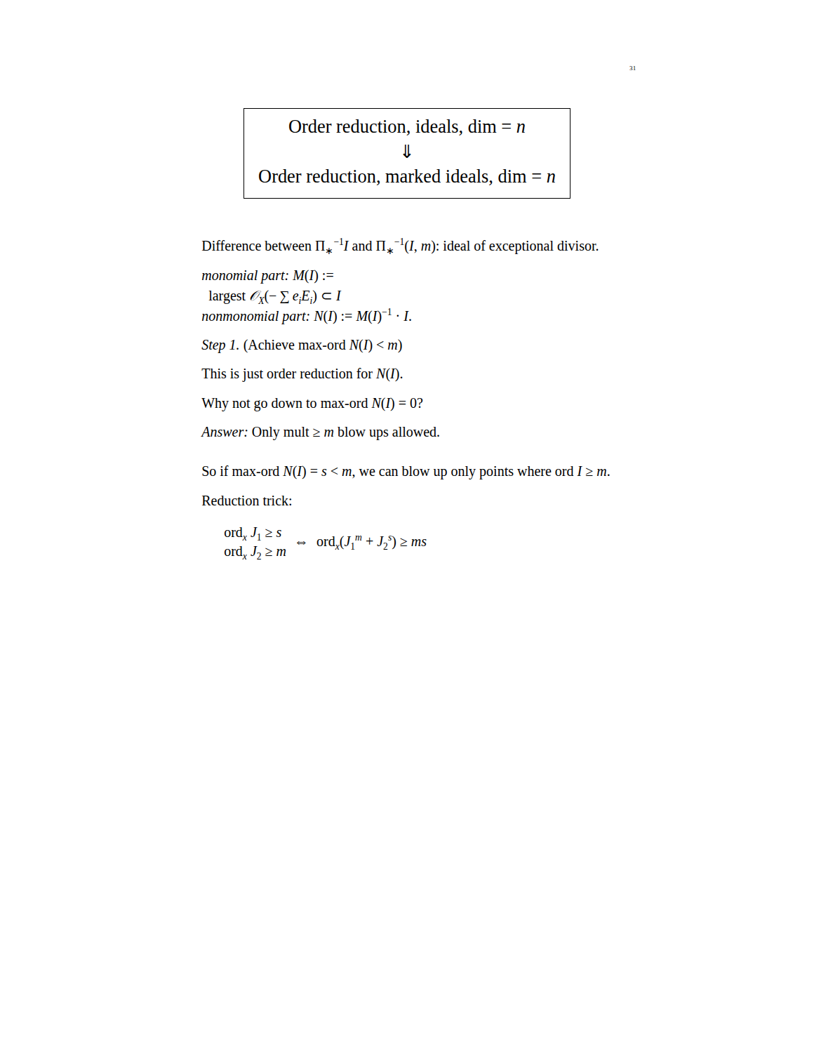31
Order reduction, ideals, dim = n
⇓
Order reduction, marked ideals, dim = n
Difference between Π∗−1I and Π∗−1(I, m): ideal of exceptional divisor.
monomial part: M(I) :=
largest 𝒪X(− ∑ eiEi) ⊂ I
nonmonomial part: N(I) := M(I)−1 · I.
Step 1. (Achieve max-ord N(I) < m)
This is just order reduction for N(I).
Why not go down to max-ord N(I) = 0?
Answer: Only mult ≥ m blow ups allowed.
So if max-ord N(I) = s < m, we can blow up only points where ord I ≥ m.
Reduction trick:
ordx J1 ≥ s
ordx J2 ≥ m ⇔ ordx(J1m + J2s) ≥ ms